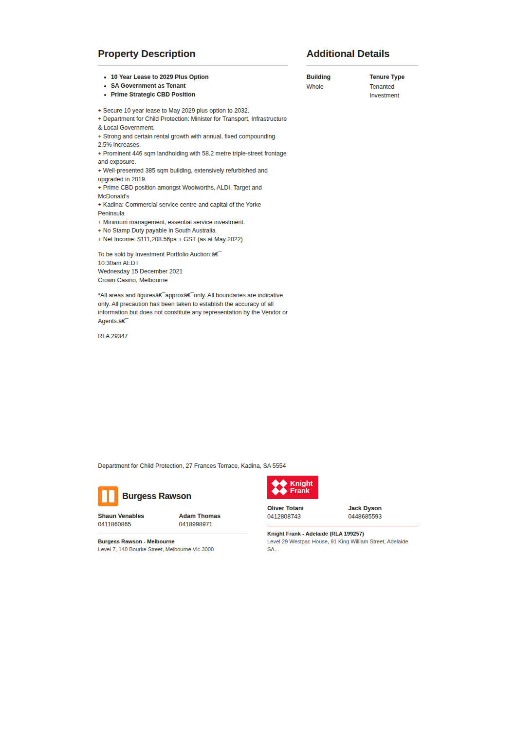Property Description
10 Year Lease to 2029 Plus Option
SA Government as Tenant
Prime Strategic CBD Position
+ Secure 10 year lease to May 2029 plus option to 2032.
+ Department for Child Protection: Minister for Transport, Infrastructure & Local Government.
+ Strong and certain rental growth with annual, fixed compounding 2.5% increases.
+ Prominent 446 sqm landholding with 58.2 metre triple-street frontage and exposure.
+ Well-presented 385 sqm building, extensively refurbished and upgraded in 2019.
+ Prime CBD position amongst Woolworths, ALDI, Target and McDonald's
+ Kadina: Commercial service centre and capital of the Yorke Peninsula
+ Minimum management, essential service investment.
+ No Stamp Duty payable in South Australia
+ Net Income: $111,208.56pa + GST (as at May 2022)
To be sold by Investment Portfolio Auction:â€¯
10:30am AEDT
Wednesday 15 December 2021
Crown Casino, Melbourne
*All areas and figuresâ€¯approxâ€¯only. All boundaries are indicative only. All precaution has been taken to establish the accuracy of all information but does not constitute any representation by the Vendor or Agents.â€¯
RLA 29347
Additional Details
Building
Whole
Tenure Type
Tenanted
Investment
Department for Child Protection, 27 Frances Terrace, Kadina, SA 5554
Burgess Rawson
Shaun Venables
0411860865
Adam Thomas
0418998971
Burgess Rawson - Melbourne
Level 7, 140 Bourke Street, Melbourne Vic 3000
Knight
Frank
Oliver Totani
0412808743
Jack Dyson
0448685593
Knight Frank - Adelaide (RLA 199257)
Level 29 Westpac House, 91 King William Street, Adelaide SA...